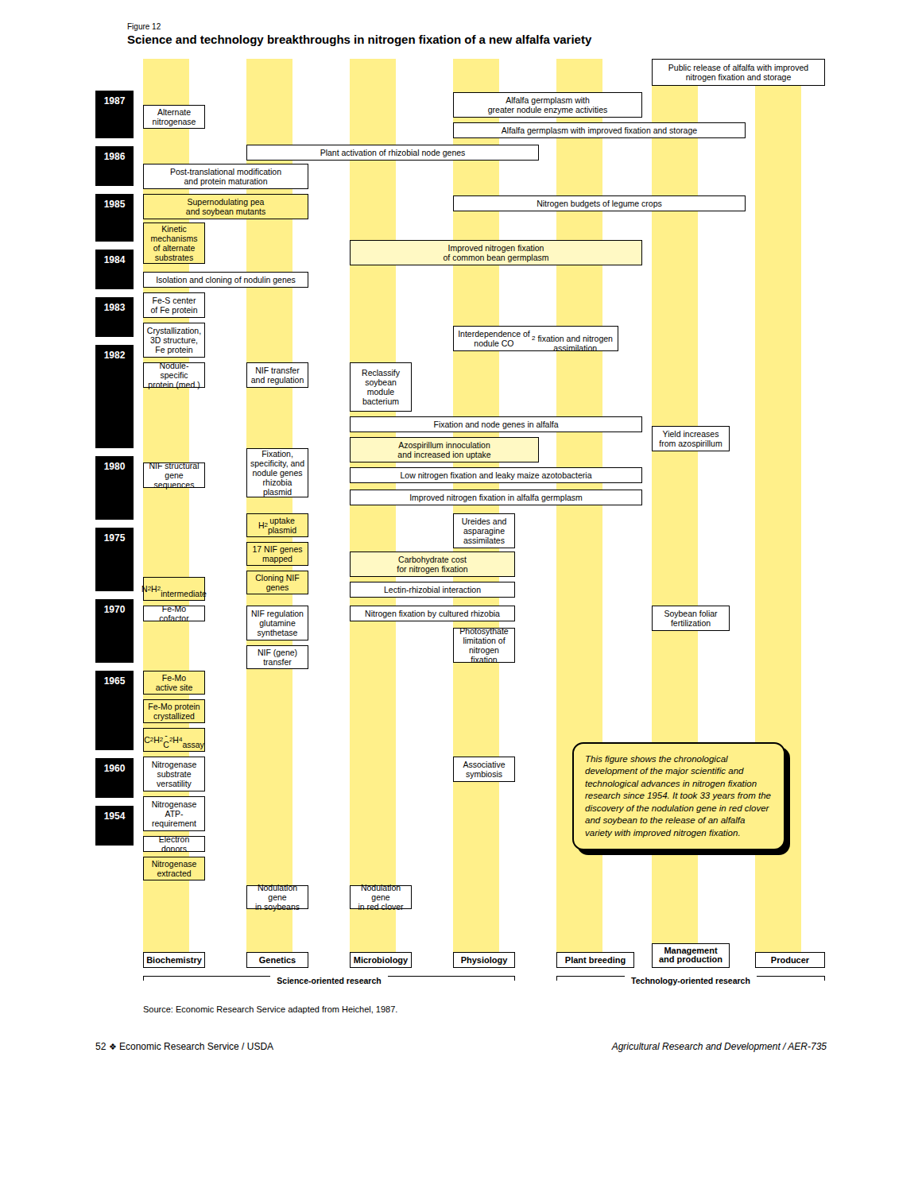Figure 12
Science and technology breakthroughs in nitrogen fixation of a new alfalfa variety
1987
1986
1985
1984
1983
1982
1980
1975
1970
1965
1960
1954
Public release of alfalfa with improved
nitrogen fixation and storage
Alfalfa germplasm with
greater nodule enzyme activities
Alternate
nitrogenase
Alfalfa germplasm with improved fixation and storage
Plant activation of rhizobial node genes
Post-translational modification
and protein maturation
Supernodulating pea
and soybean mutants
Nitrogen budgets of legume crops
Kinetic
mechanisms
of alternate
substrates
Improved nitrogen fixation
of common bean germplasm
Isolation and cloning of nodulin genes
Fe-S center
of Fe protein
Crystallization,
3D structure,
Fe protein
Interdependence of nodule CO2
fixation and nitrogen assimilation
Nodule-specific
protein (med.)
NIF transfer
and regulation
Reclassify
soybean
module
bacterium
Fixation and node genes in alfalfa
Yield increases
from azospirillum
Azospirillum innoculation
and increased ion uptake
Fixation,
specificity, and
nodule genes
rhizobia plasmid
NIF structural
gene sequences
Low nitrogen fixation and leaky maize azotobacteria
Improved nitrogen fixation in alfalfa germplasm
H2 uptake
plasmid
Ureides and
asparagine
assimilates
17 NIF genes
mapped
Carbohydrate cost
for nitrogen fixation
Cloning NIF
genes
N2H2
intermediate
Lectin-rhizobial interaction
Fe-Mo cofactor
NIF regulation
glutamine
synthetase
Nitrogen fixation by cultured rhizobia
Soybean foliar
fertilization
Photosythate
limitation of
nitrogen fixation
NIF (gene)
transfer
Fe-Mo
active site
Fe-Mo protein
crystallized
C2H2-C2H4
assay
Nitrogenase
substrate
versatility
Associative
symbiosis
Nitrogenase
ATP-
requirement
Electron donors
Nitrogenase
extracted
Nodulation gene
in soybeans
Nodulation gene
in red clover
This figure shows the chronological development of the major scientific and technological advances in nitrogen fixation research since 1954. It took 33 years from the discovery of the nodulation gene in red clover and soybean to the release of an alfalfa variety with improved nitrogen fixation.
Biochemistry
Genetics
Microbiology
Physiology
Plant breeding
Management
and production
Producer
Science-oriented research
Technology-oriented research
Source: Economic Research Service adapted from Heichel, 1987.
52 ❖ Economic Research Service / USDA
Agricultural Research and Development / AER-735